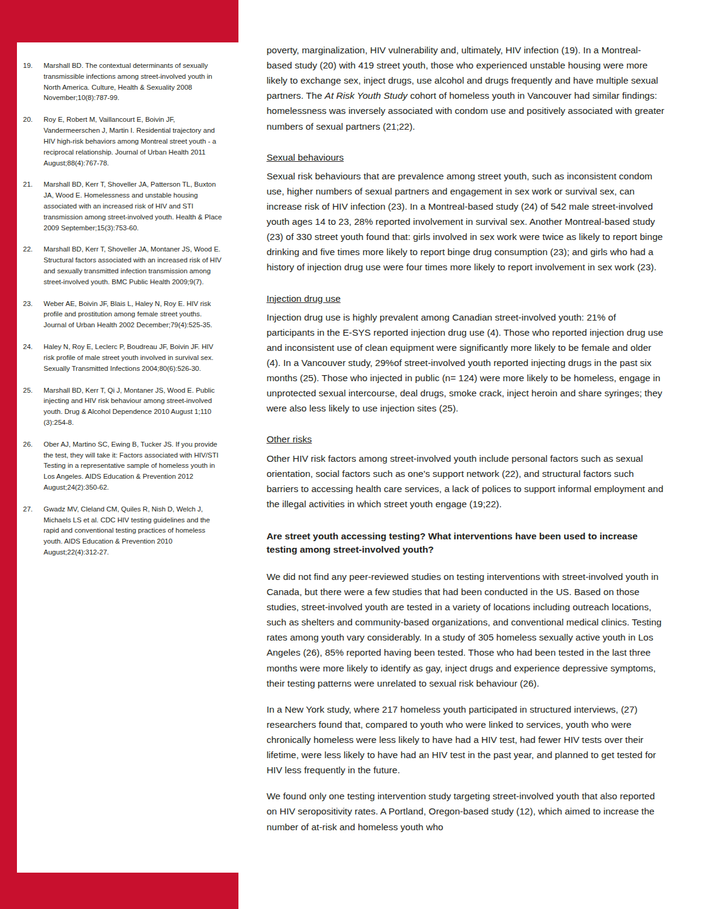Marshall BD. The contextual determinants of sexually transmissible infections among street-involved youth in North America. Culture, Health & Sexuality 2008 November;10(8):787-99.
Roy E, Robert M, Vaillancourt E, Boivin JF, Vandermeerschen J, Martin I. Residential trajectory and HIV high-risk behaviors among Montreal street youth - a reciprocal relationship. Journal of Urban Health 2011 August;88(4):767-78.
Marshall BD, Kerr T, Shoveller JA, Patterson TL, Buxton JA, Wood E. Homelessness and unstable housing associated with an increased risk of HIV and STI transmission among street-involved youth. Health & Place 2009 September;15(3):753-60.
Marshall BD, Kerr T, Shoveller JA, Montaner JS, Wood E. Structural factors associated with an increased risk of HIV and sexually transmitted infection transmission among street-involved youth. BMC Public Health 2009;9(7).
Weber AE, Boivin JF, Blais L, Haley N, Roy E. HIV risk profile and prostitution among female street youths. Journal of Urban Health 2002 December;79(4):525-35.
Haley N, Roy E, Leclerc P, Boudreau JF, Boivin JF. HIV risk profile of male street youth involved in survival sex. Sexually Transmitted Infections 2004;80(6):526-30.
Marshall BD, Kerr T, Qi J, Montaner JS, Wood E. Public injecting and HIV risk behaviour among street-involved youth. Drug & Alcohol Dependence 2010 August 1;110 (3):254-8.
Ober AJ, Martino SC, Ewing B, Tucker JS. If you provide the test, they will take it: Factors associated with HIV/STI Testing in a representative sample of homeless youth in Los Angeles. AIDS Education & Prevention 2012 August;24(2):350-62.
Gwadz MV, Cleland CM, Quiles R, Nish D, Welch J, Michaels LS et al. CDC HIV testing guidelines and the rapid and conventional testing practices of homeless youth. AIDS Education & Prevention 2010 August;22(4):312-27.
poverty, marginalization, HIV vulnerability and, ultimately, HIV infection (19). In a Montreal-based study (20) with 419 street youth, those who experienced unstable housing were more likely to exchange sex, inject drugs, use alcohol and drugs frequently and have multiple sexual partners. The At Risk Youth Study cohort of homeless youth in Vancouver had similar findings: homelessness was inversely associated with condom use and positively associated with greater numbers of sexual partners (21;22).
Sexual behaviours
Sexual risk behaviours that are prevalence among street youth, such as inconsistent condom use, higher numbers of sexual partners and engagement in sex work or survival sex, can increase risk of HIV infection (23). In a Montreal-based study (24) of 542 male street-involved youth ages 14 to 23, 28% reported involvement in survival sex. Another Montreal-based study (23) of 330 street youth found that: girls involved in sex work were twice as likely to report binge drinking and five times more likely to report binge drug consumption (23); and girls who had a history of injection drug use were four times more likely to report involvement in sex work (23).
Injection drug use
Injection drug use is highly prevalent among Canadian street-involved youth: 21% of participants in the E-SYS reported injection drug use (4). Those who reported injection drug use and inconsistent use of clean equipment were significantly more likely to be female and older (4). In a Vancouver study, 29%of street-involved youth reported injecting drugs in the past six months (25). Those who injected in public (n= 124) were more likely to be homeless, engage in unprotected sexual intercourse, deal drugs, smoke crack, inject heroin and share syringes; they were also less likely to use injection sites (25).
Other risks
Other HIV risk factors among street-involved youth include personal factors such as sexual orientation, social factors such as one's support network (22), and structural factors such barriers to accessing health care services, a lack of polices to support informal employment and the illegal activities in which street youth engage (19;22).
Are street youth accessing testing? What interventions have been used to increase testing among street-involved youth?
We did not find any peer-reviewed studies on testing interventions with street-involved youth in Canada, but there were a few studies that had been conducted in the US. Based on those studies, street-involved youth are tested in a variety of locations including outreach locations, such as shelters and community-based organizations, and conventional medical clinics. Testing rates among youth vary considerably. In a study of 305 homeless sexually active youth in Los Angeles (26), 85% reported having been tested. Those who had been tested in the last three months were more likely to identify as gay, inject drugs and experience depressive symptoms, their testing patterns were unrelated to sexual risk behaviour (26).
In a New York study, where 217 homeless youth participated in structured interviews, (27) researchers found that, compared to youth who were linked to services, youth who were chronically homeless were less likely to have had a HIV test, had fewer HIV tests over their lifetime, were less likely to have had an HIV test in the past year, and planned to get tested for HIV less frequently in the future.
We found only one testing intervention study targeting street-involved youth that also reported on HIV seropositivity rates. A Portland, Oregon-based study (12), which aimed to increase the number of at-risk and homeless youth who